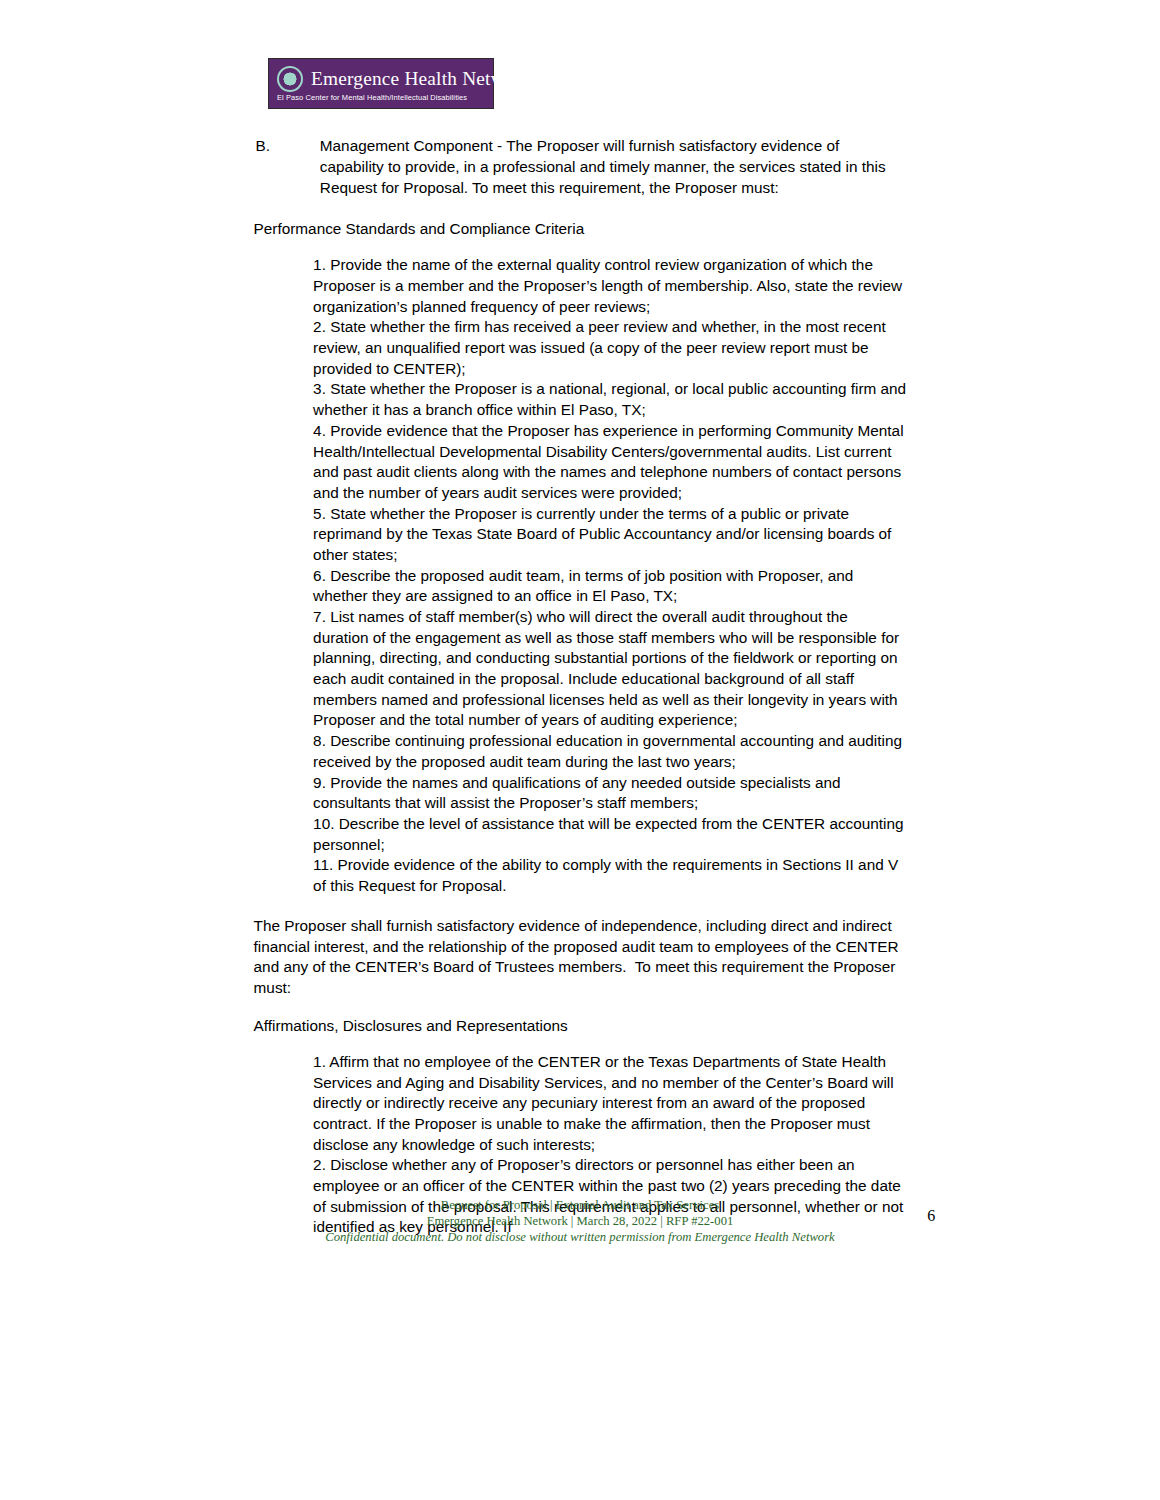Emergence Health Network
El Paso Center for Mental Health/Intellectual Disabilities
B.
Management Component - The Proposer will furnish satisfactory evidence of capability to provide, in a professional and timely manner, the services stated in this Request for Proposal. To meet this requirement, the Proposer must:
Performance Standards and Compliance Criteria
1. Provide the name of the external quality control review organization of which the Proposer is a member and the Proposer’s length of membership. Also, state the review organization’s planned frequency of peer reviews;
2. State whether the firm has received a peer review and whether, in the most recent review, an unqualified report was issued (a copy of the peer review report must be provided to CENTER);
3. State whether the Proposer is a national, regional, or local public accounting firm and whether it has a branch office within El Paso, TX;
4. Provide evidence that the Proposer has experience in performing Community Mental Health/Intellectual Developmental Disability Centers/governmental audits. List current and past audit clients along with the names and telephone numbers of contact persons and the number of years audit services were provided;
5. State whether the Proposer is currently under the terms of a public or private reprimand by the Texas State Board of Public Accountancy and/or licensing boards of other states;
6. Describe the proposed audit team, in terms of job position with Proposer, and whether they are assigned to an office in El Paso, TX;
7. List names of staff member(s) who will direct the overall audit throughout the duration of the engagement as well as those staff members who will be responsible for planning, directing, and conducting substantial portions of the fieldwork or reporting on each audit contained in the proposal. Include educational background of all staff members named and professional licenses held as well as their longevity in years with Proposer and the total number of years of auditing experience;
8. Describe continuing professional education in governmental accounting and auditing received by the proposed audit team during the last two years;
9. Provide the names and qualifications of any needed outside specialists and consultants that will assist the Proposer’s staff members;
10. Describe the level of assistance that will be expected from the CENTER accounting personnel;
11. Provide evidence of the ability to comply with the requirements in Sections II and V of this Request for Proposal.
The Proposer shall furnish satisfactory evidence of independence, including direct and indirect financial interest, and the relationship of the proposed audit team to employees of the CENTER and any of the CENTER’s Board of Trustees members. To meet this requirement the Proposer must:
Affirmations, Disclosures and Representations
1. Affirm that no employee of the CENTER or the Texas Departments of State Health Services and Aging and Disability Services, and no member of the Center’s Board will directly or indirectly receive any pecuniary interest from an award of the proposed contract. If the Proposer is unable to make the affirmation, then the Proposer must disclose any knowledge of such interests;
2. Disclose whether any of Proposer’s directors or personnel has either been an employee or an officer of the CENTER within the past two (2) years preceding the date of submission of the proposal. This requirement applies to all personnel, whether or not identified as key personnel. If
Request for Proposal | External Audit and Tax Services
Emergence Health Network | March 28, 2022 | RFP #22-001
Confidential document. Do not disclose without written permission from Emergence Health Network
6